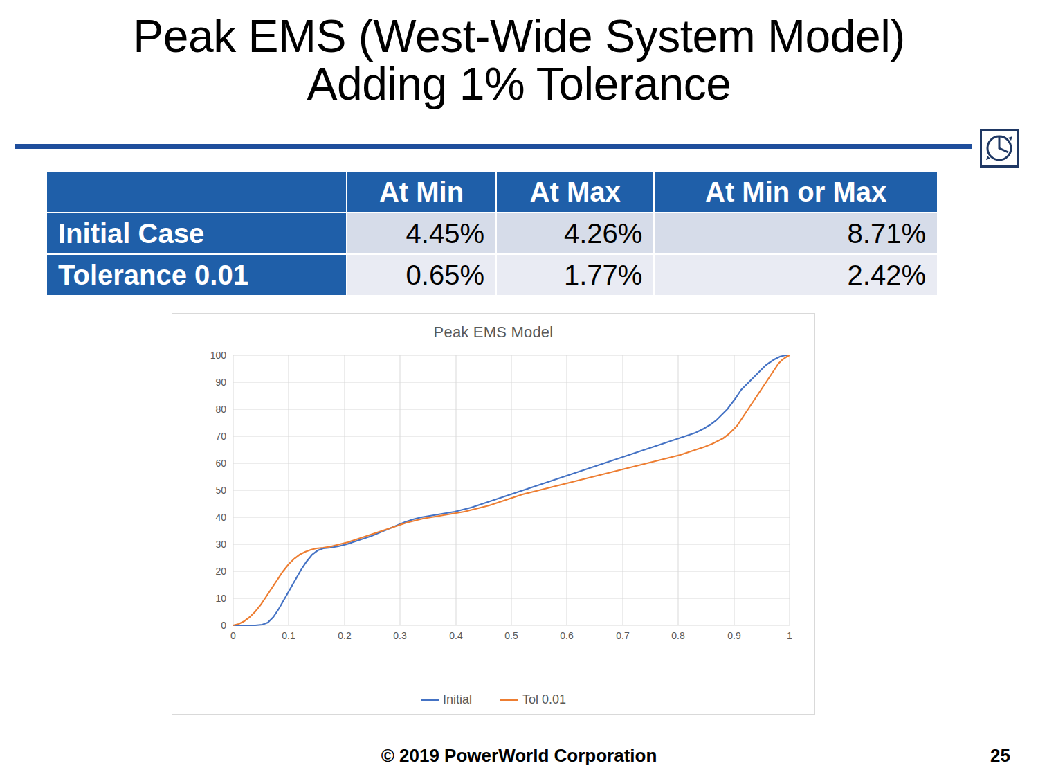Peak EMS (West-Wide System Model)
Adding 1% Tolerance
| | At Min | At Max | At Min or Max |
| --- | --- | --- | --- |
| Initial Case | 4.45% | 4.26% | 8.71% |
| Tolerance 0.01 | 0.65% | 1.77% | 2.42% |
Peak EMS Model
0 10 20 30 40 50 60 70 80 90 100 0 0.1 0.2 0.3 0.4 0.5 0.6 0.7 0.8 0.9 1
Initial Tol 0.01
© 2019 PowerWorld Corporation
25